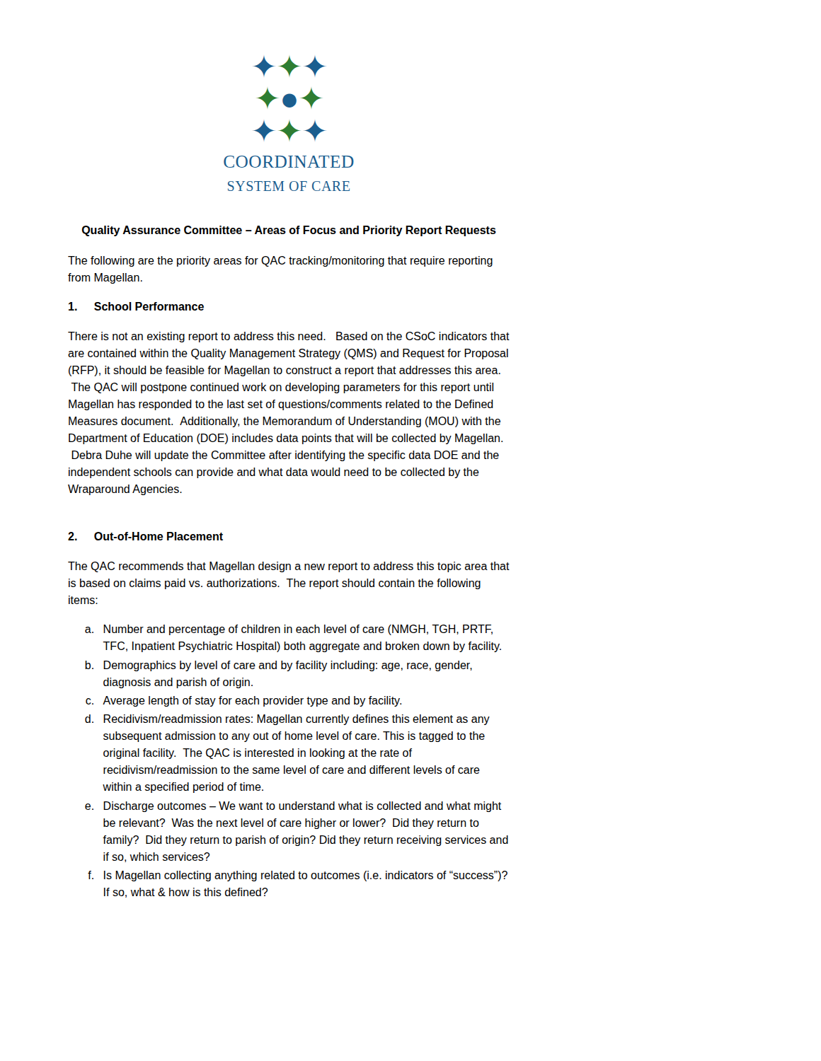✦✦✦
✦●✦
✦✦✦
COORDINATED SYSTEM OF CARE
Quality Assurance Committee – Areas of Focus and Priority Report Requests
The following are the priority areas for QAC tracking/monitoring that require reporting from Magellan.
1. School Performance
There is not an existing report to address this need. Based on the CSoC indicators that are contained within the Quality Management Strategy (QMS) and Request for Proposal (RFP), it should be feasible for Magellan to construct a report that addresses this area. The QAC will postpone continued work on developing parameters for this report until Magellan has responded to the last set of questions/comments related to the Defined Measures document. Additionally, the Memorandum of Understanding (MOU) with the Department of Education (DOE) includes data points that will be collected by Magellan. Debra Duhe will update the Committee after identifying the specific data DOE and the independent schools can provide and what data would need to be collected by the Wraparound Agencies.
2. Out-of-Home Placement
The QAC recommends that Magellan design a new report to address this topic area that is based on claims paid vs. authorizations. The report should contain the following items:
Number and percentage of children in each level of care (NMGH, TGH, PRTF, TFC, Inpatient Psychiatric Hospital) both aggregate and broken down by facility.
Demographics by level of care and by facility including: age, race, gender, diagnosis and parish of origin.
Average length of stay for each provider type and by facility.
Recidivism/readmission rates: Magellan currently defines this element as any subsequent admission to any out of home level of care. This is tagged to the original facility. The QAC is interested in looking at the rate of recidivism/readmission to the same level of care and different levels of care within a specified period of time.
Discharge outcomes – We want to understand what is collected and what might be relevant? Was the next level of care higher or lower? Did they return to family? Did they return to parish of origin? Did they return receiving services and if so, which services?
Is Magellan collecting anything related to outcomes (i.e. indicators of “success”)? If so, what & how is this defined?